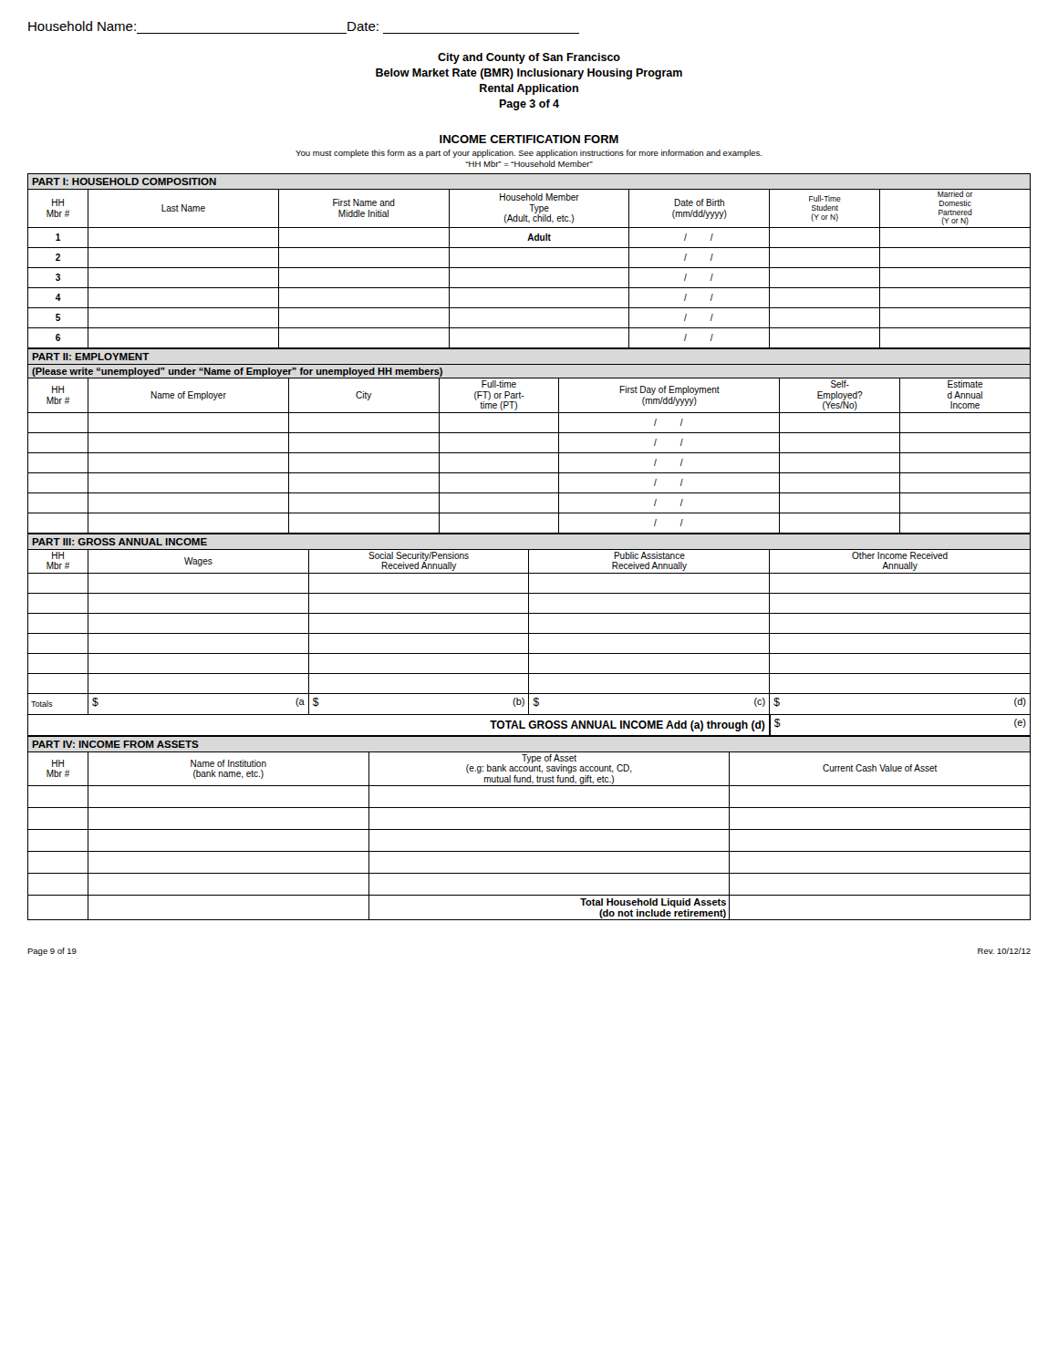Household Name: Date:
City and County of San Francisco
Below Market Rate (BMR) Inclusionary Housing Program
Rental Application
Page 3 of 4
INCOME CERTIFICATION FORM
You must complete this form as a part of your application. See application instructions for more information and examples.
“HH Mbr” = “Household Member”
| PART I: HOUSEHOLD COMPOSITION |
| HH Mbr # | Last Name | First Name and Middle Initial | Household Member Type (Adult, child, etc.) | Date of Birth (mm/dd/yyyy) | Full-Time Student (Y or N) | Married or Domestic Partnered (Y or N) |
| 1 | | | Adult | / / | | |
| 2 | | | | / / | | |
| 3 | | | | / / | | |
| 4 | | | | / / | | |
| 5 | | | | / / | | |
| 6 | | | | / / | | |
| PART II: EMPLOYMENT |
| (Please write “unemployed” under “Name of Employer” for unemployed HH members) |
| HH Mbr # | Name of Employer | City | Full-time (FT) or Part- time (PT) | First Day of Employment (mm/dd/yyyy) | Self- Employed? (Yes/No) | Estimate d Annual Income |
| | | | | / / | | |
| | | | | / / | | |
| | | | | / / | | |
| | | | | / / | | |
| | | | | / / | | |
| | | | | / / | | |
| PART III: GROSS ANNUAL INCOME |
| HH Mbr # | Wages | Social Security/Pensions Received Annually | Public Assistance Received Annually | Other Income Received Annually |
| Totals | $ (a | $ (b) | $ (c) | $ (d) |
| TOTAL GROSS ANNUAL INCOME Add (a) through (d) | $ (e) |
| PART IV: INCOME FROM ASSETS |
| HH Mbr # | Name of Institution (bank name, etc.) | Type of Asset (e.g: bank account, savings account, CD, mutual fund, trust fund, gift, etc.) | Current Cash Value of Asset |
| | | Total Household Liquid Assets (do not include retirement) | |
Page 9 of 19 Rev. 10/12/12